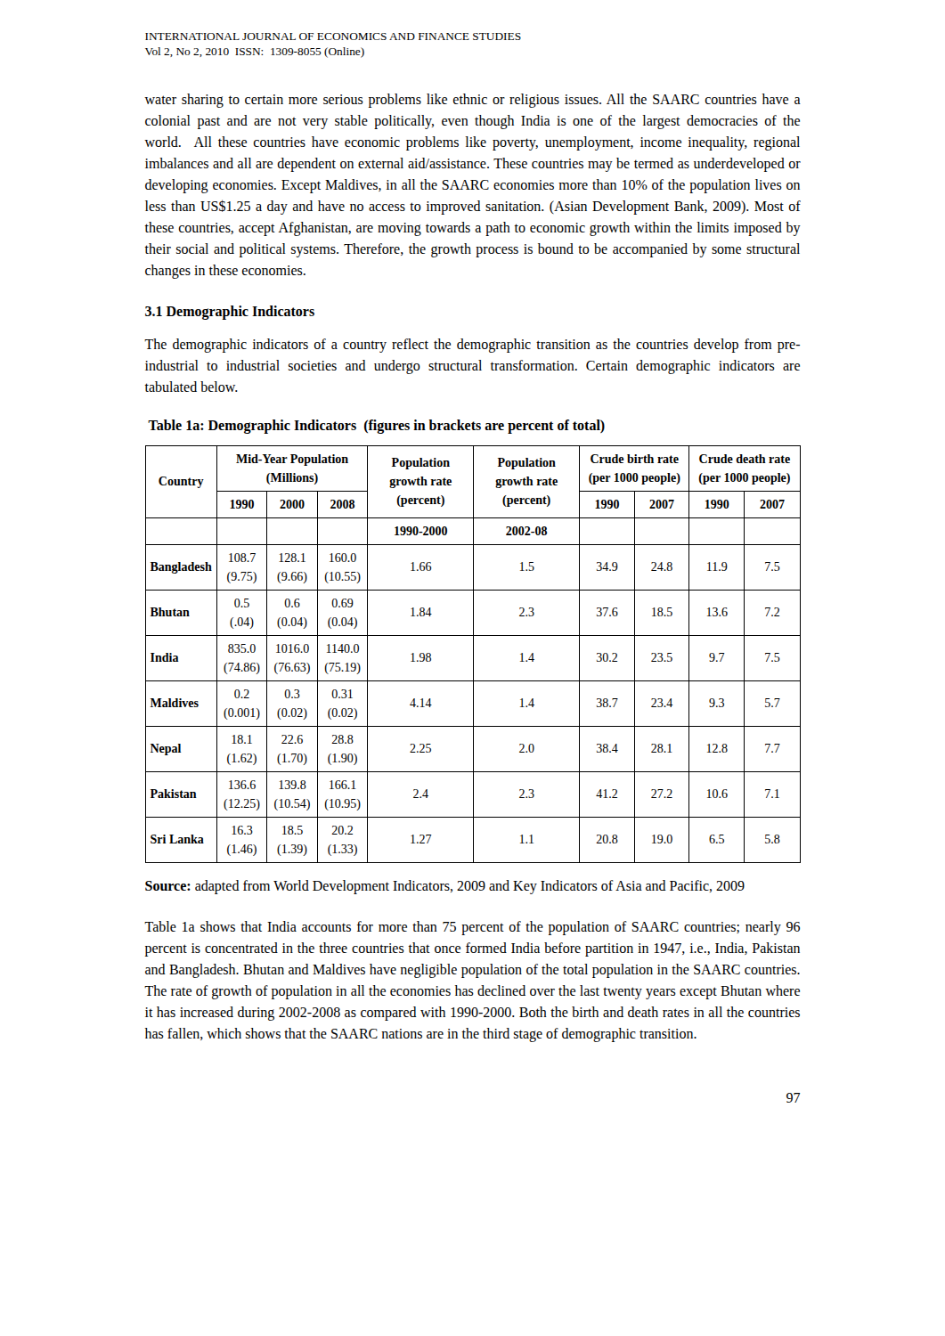INTERNATIONAL JOURNAL OF ECONOMICS AND FINANCE STUDIES
Vol 2, No 2, 2010 ISSN: 1309-8055 (Online)
water sharing to certain more serious problems like ethnic or religious issues. All the SAARC countries have a colonial past and are not very stable politically, even though India is one of the largest democracies of the world. All these countries have economic problems like poverty, unemployment, income inequality, regional imbalances and all are dependent on external aid/assistance. These countries may be termed as underdeveloped or developing economies. Except Maldives, in all the SAARC economies more than 10% of the population lives on less than US$1.25 a day and have no access to improved sanitation. (Asian Development Bank, 2009). Most of these countries, accept Afghanistan, are moving towards a path to economic growth within the limits imposed by their social and political systems. Therefore, the growth process is bound to be accompanied by some structural changes in these economies.
3.1 Demographic Indicators
The demographic indicators of a country reflect the demographic transition as the countries develop from pre-industrial to industrial societies and undergo structural transformation. Certain demographic indicators are tabulated below.
Table 1a: Demographic Indicators (figures in brackets are percent of total)
| Country | Mid-Year Population (Millions) | Population growth rate (percent) | Population growth rate (percent) | Crude birth rate (per 1000 people) | Crude death rate (per 1000 people) |
| --- | --- | --- | --- | --- | --- |
| 1990 | 2000 | 2008 | 1990 | 2007 | 1990 | 2007 |
| | | | | 1990-2000 | 2002-08 | | | | |
| Bangladesh | 108.7 (9.75) | 128.1 (9.66) | 160.0 (10.55) | 1.66 | 1.5 | 34.9 | 24.8 | 11.9 | 7.5 |
| Bhutan | 0.5 (.04) | 0.6 (0.04) | 0.69 (0.04) | 1.84 | 2.3 | 37.6 | 18.5 | 13.6 | 7.2 |
| India | 835.0 (74.86) | 1016.0 (76.63) | 1140.0 (75.19) | 1.98 | 1.4 | 30.2 | 23.5 | 9.7 | 7.5 |
| Maldives | 0.2 (0.001) | 0.3 (0.02) | 0.31 (0.02) | 4.14 | 1.4 | 38.7 | 23.4 | 9.3 | 5.7 |
| Nepal | 18.1 (1.62) | 22.6 (1.70) | 28.8 (1.90) | 2.25 | 2.0 | 38.4 | 28.1 | 12.8 | 7.7 |
| Pakistan | 136.6 (12.25) | 139.8 (10.54) | 166.1 (10.95) | 2.4 | 2.3 | 41.2 | 27.2 | 10.6 | 7.1 |
| Sri Lanka | 16.3 (1.46) | 18.5 (1.39) | 20.2 (1.33) | 1.27 | 1.1 | 20.8 | 19.0 | 6.5 | 5.8 |
Source: adapted from World Development Indicators, 2009 and Key Indicators of Asia and Pacific, 2009
Table 1a shows that India accounts for more than 75 percent of the population of SAARC countries; nearly 96 percent is concentrated in the three countries that once formed India before partition in 1947, i.e., India, Pakistan and Bangladesh. Bhutan and Maldives have negligible population of the total population in the SAARC countries. The rate of growth of population in all the economies has declined over the last twenty years except Bhutan where it has increased during 2002-2008 as compared with 1990-2000. Both the birth and death rates in all the countries has fallen, which shows that the SAARC nations are in the third stage of demographic transition.
97